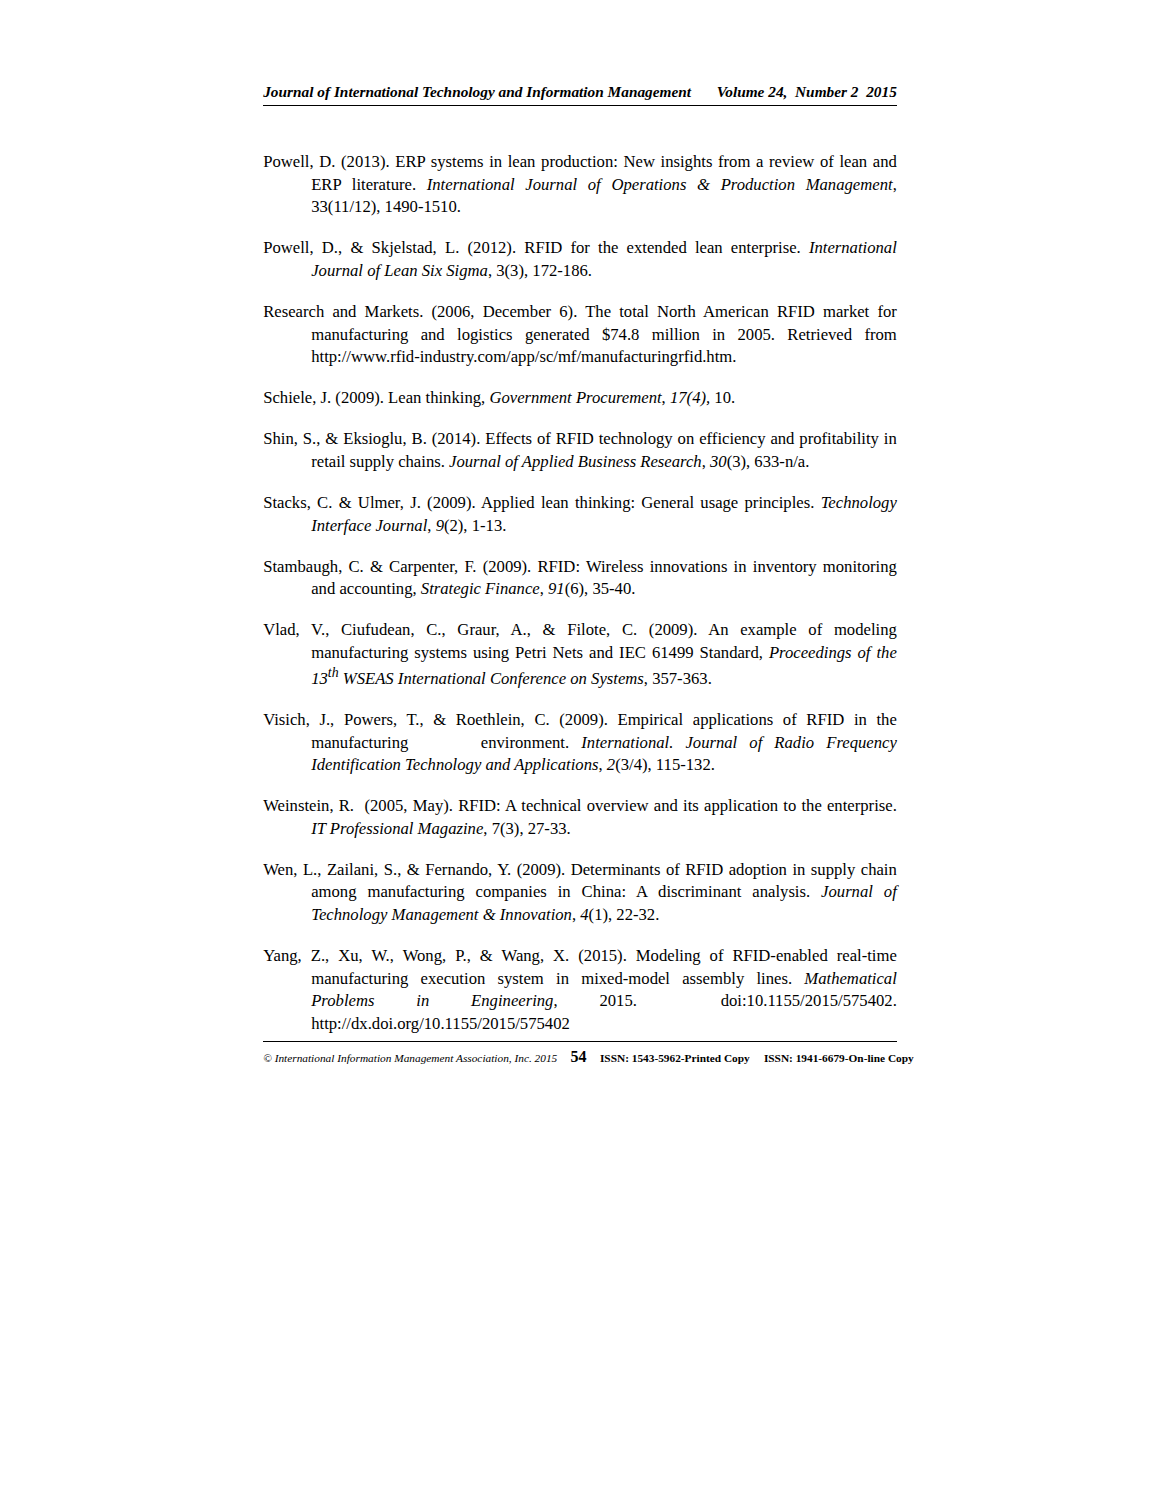Journal of International Technology and Information Management Volume 24, Number 2 2015
Powell, D. (2013). ERP systems in lean production: New insights from a review of lean and ERP literature. International Journal of Operations & Production Management, 33(11/12), 1490-1510.
Powell, D., & Skjelstad, L. (2012). RFID for the extended lean enterprise. International Journal of Lean Six Sigma, 3(3), 172-186.
Research and Markets. (2006, December 6). The total North American RFID market for manufacturing and logistics generated $74.8 million in 2005. Retrieved from http://www.rfid-industry.com/app/sc/mf/manufacturingrfid.htm.
Schiele, J. (2009). Lean thinking, Government Procurement, 17(4), 10.
Shin, S., & Eksioglu, B. (2014). Effects of RFID technology on efficiency and profitability in retail supply chains. Journal of Applied Business Research, 30(3), 633-n/a.
Stacks, C. & Ulmer, J. (2009). Applied lean thinking: General usage principles. Technology Interface Journal, 9(2), 1-13.
Stambaugh, C. & Carpenter, F. (2009). RFID: Wireless innovations in inventory monitoring and accounting, Strategic Finance, 91(6), 35-40.
Vlad, V., Ciufudean, C., Graur, A., & Filote, C. (2009). An example of modeling manufacturing systems using Petri Nets and IEC 61499 Standard, Proceedings of the 13th WSEAS International Conference on Systems, 357-363.
Visich, J., Powers, T., & Roethlein, C. (2009). Empirical applications of RFID in the manufacturing environment. International. Journal of Radio Frequency Identification Technology and Applications, 2(3/4), 115-132.
Weinstein, R. (2005, May). RFID: A technical overview and its application to the enterprise. IT Professional Magazine, 7(3), 27-33.
Wen, L., Zailani, S., & Fernando, Y. (2009). Determinants of RFID adoption in supply chain among manufacturing companies in China: A discriminant analysis. Journal of Technology Management & Innovation, 4(1), 22-32.
Yang, Z., Xu, W., Wong, P., & Wang, X. (2015). Modeling of RFID-enabled real-time manufacturing execution system in mixed-model assembly lines. Mathematical Problems in Engineering, 2015. doi:10.1155/2015/575402. http://dx.doi.org/10.1155/2015/575402
© International Information Management Association, Inc. 2015 54 ISSN: 1543-5962-Printed Copy ISSN: 1941-6679-On-line Copy